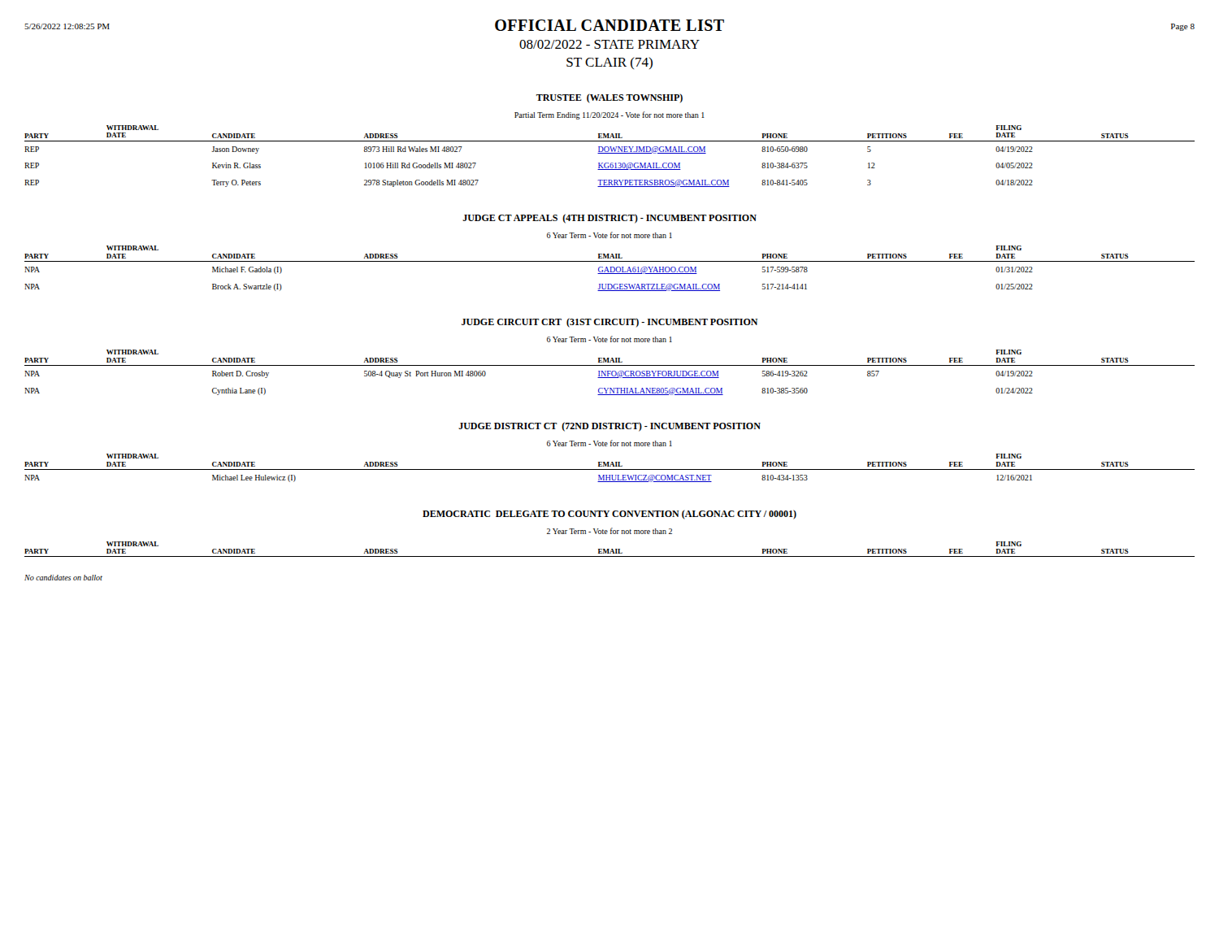5/26/2022 12:08:25 PM
Page 8
OFFICIAL CANDIDATE LIST
08/02/2022 - STATE PRIMARY
ST CLAIR (74)
TRUSTEE (WALES TOWNSHIP)
Partial Term Ending 11/20/2024 - Vote for not more than 1
| PARTY | WITHDRAWAL DATE | CANDIDATE | ADDRESS | EMAIL | PHONE | PETITIONS | FEE | FILING DATE | STATUS |
| --- | --- | --- | --- | --- | --- | --- | --- | --- | --- |
| REP | | Jason Downey | 8973 Hill Rd Wales MI 48027 | DOWNEY.JMD@GMAIL.COM | 810-650-6980 | 5 | | 04/19/2022 | |
| REP | | Kevin R. Glass | 10106 Hill Rd Goodells MI 48027 | KG6130@GMAIL.COM | 810-384-6375 | 12 | | 04/05/2022 | |
| REP | | Terry O. Peters | 2978 Stapleton Goodells MI 48027 | TERRYPETERSBROS@GMAIL.COM | 810-841-5405 | 3 | | 04/18/2022 | |
JUDGE CT APPEALS (4TH DISTRICT) - INCUMBENT POSITION
6 Year Term - Vote for not more than 1
| PARTY | WITHDRAWAL DATE | CANDIDATE | ADDRESS | EMAIL | PHONE | PETITIONS | FEE | FILING DATE | STATUS |
| --- | --- | --- | --- | --- | --- | --- | --- | --- | --- |
| NPA | | Michael F. Gadola (I) | | GADOLA61@YAHOO.COM | 517-599-5878 | | | 01/31/2022 | |
| NPA | | Brock A. Swartzle (I) | | JUDGESWARTZLE@GMAIL.COM | 517-214-4141 | | | 01/25/2022 | |
JUDGE CIRCUIT CRT (31ST CIRCUIT) - INCUMBENT POSITION
6 Year Term - Vote for not more than 1
| PARTY | WITHDRAWAL DATE | CANDIDATE | ADDRESS | EMAIL | PHONE | PETITIONS | FEE | FILING DATE | STATUS |
| --- | --- | --- | --- | --- | --- | --- | --- | --- | --- |
| NPA | | Robert D. Crosby | 508-4 Quay St Port Huron MI 48060 | INFO@CROSBYFORJUDGE.COM | 586-419-3262 | 857 | | 04/19/2022 | |
| NPA | | Cynthia Lane (I) | | CYNTHIALANE805@GMAIL.COM | 810-385-3560 | | | 01/24/2022 | |
JUDGE DISTRICT CT (72ND DISTRICT) - INCUMBENT POSITION
6 Year Term - Vote for not more than 1
| PARTY | WITHDRAWAL DATE | CANDIDATE | ADDRESS | EMAIL | PHONE | PETITIONS | FEE | FILING DATE | STATUS |
| --- | --- | --- | --- | --- | --- | --- | --- | --- | --- |
| NPA | | Michael Lee Hulewicz (I) | | MHULEWICZ@COMCAST.NET | 810-434-1353 | | | 12/16/2021 | |
DEMOCRATIC DELEGATE TO COUNTY CONVENTION (ALGONAC CITY / 00001)
2 Year Term - Vote for not more than 2
| PARTY | WITHDRAWAL DATE | CANDIDATE | ADDRESS | EMAIL | PHONE | PETITIONS | FEE | FILING DATE | STATUS |
| --- | --- | --- | --- | --- | --- | --- | --- | --- | --- |
No candidates on ballot